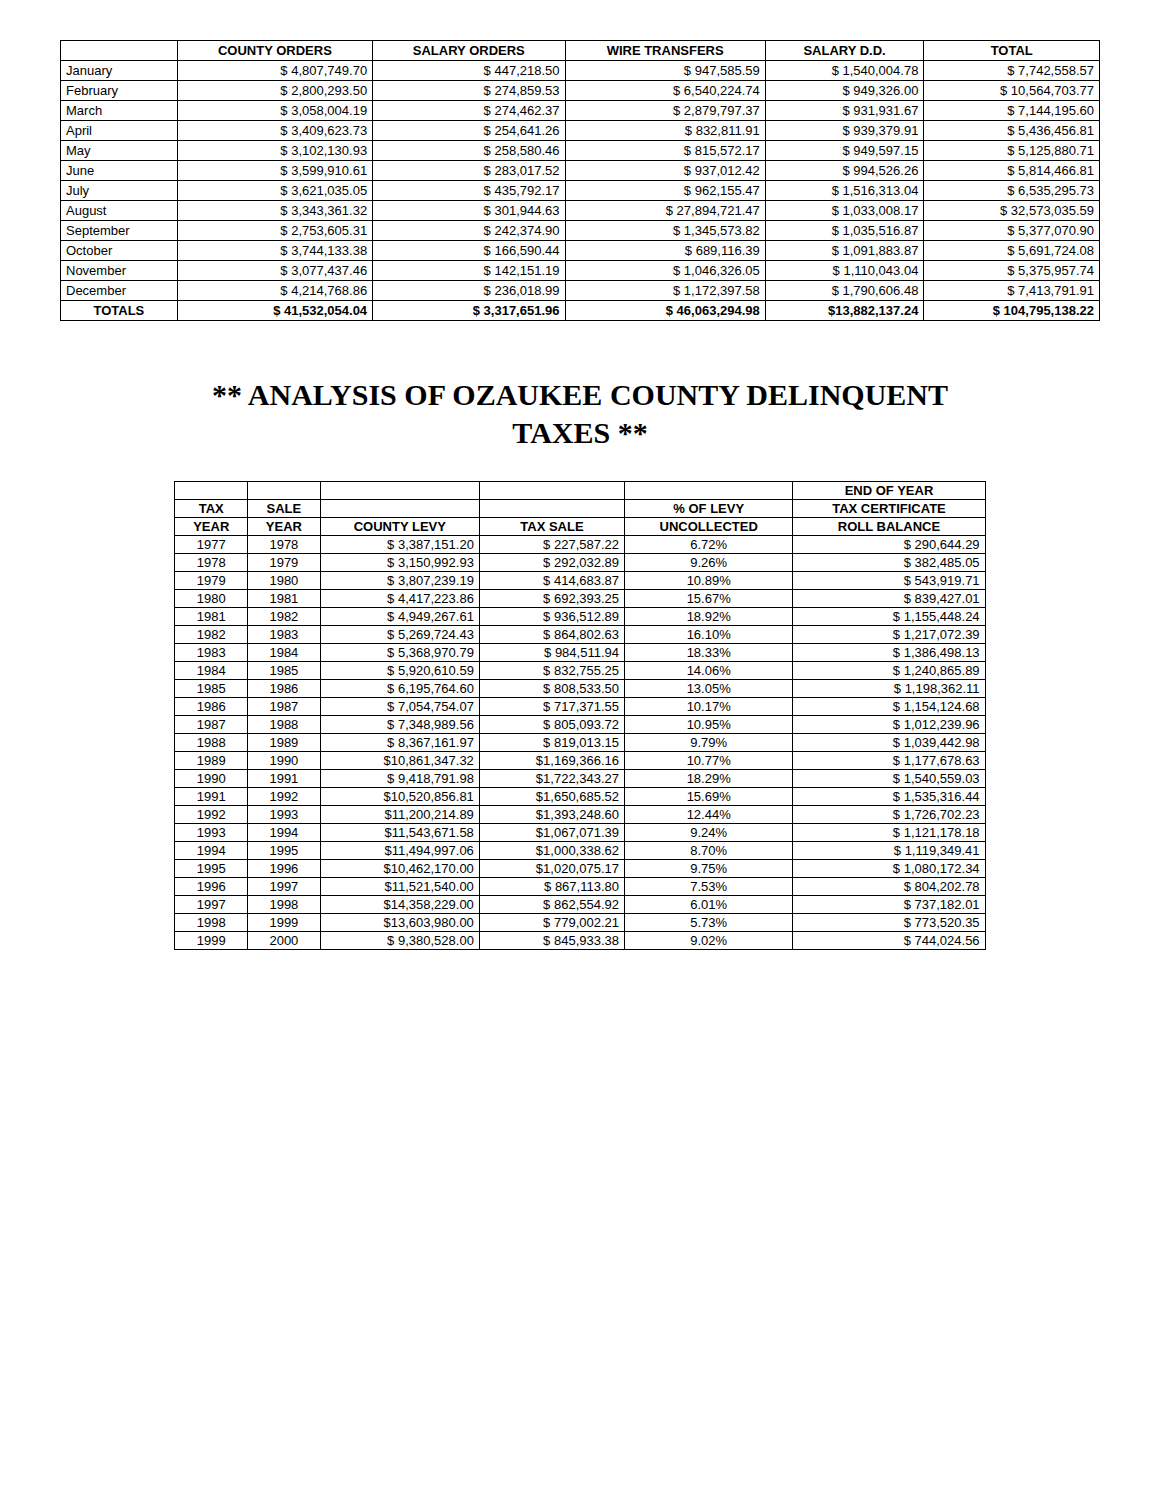| | COUNTY ORDERS | SALARY ORDERS | WIRE TRANSFERS | SALARY D.D. | TOTAL |
| --- | --- | --- | --- | --- | --- |
| January | $ 4,807,749.70 | $ 447,218.50 | $ 947,585.59 | $ 1,540,004.78 | $ 7,742,558.57 |
| February | $ 2,800,293.50 | $ 274,859.53 | $ 6,540,224.74 | $ 949,326.00 | $ 10,564,703.77 |
| March | $ 3,058,004.19 | $ 274,462.37 | $ 2,879,797.37 | $ 931,931.67 | $ 7,144,195.60 |
| April | $ 3,409,623.73 | $ 254,641.26 | $ 832,811.91 | $ 939,379.91 | $ 5,436,456.81 |
| May | $ 3,102,130.93 | $ 258,580.46 | $ 815,572.17 | $ 949,597.15 | $ 5,125,880.71 |
| June | $ 3,599,910.61 | $ 283,017.52 | $ 937,012.42 | $ 994,526.26 | $ 5,814,466.81 |
| July | $ 3,621,035.05 | $ 435,792.17 | $ 962,155.47 | $ 1,516,313.04 | $ 6,535,295.73 |
| August | $ 3,343,361.32 | $ 301,944.63 | $ 27,894,721.47 | $ 1,033,008.17 | $ 32,573,035.59 |
| September | $ 2,753,605.31 | $ 242,374.90 | $ 1,345,573.82 | $ 1,035,516.87 | $ 5,377,070.90 |
| October | $ 3,744,133.38 | $ 166,590.44 | $ 689,116.39 | $ 1,091,883.87 | $ 5,691,724.08 |
| November | $ 3,077,437.46 | $ 142,151.19 | $ 1,046,326.05 | $ 1,110,043.04 | $ 5,375,957.74 |
| December | $ 4,214,768.86 | $ 236,018.99 | $ 1,172,397.58 | $ 1,790,606.48 | $ 7,413,791.91 |
| TOTALS | $ 41,532,054.04 | $ 3,317,651.96 | $ 46,063,294.98 | $13,882,137.24 | $ 104,795,138.22 |
** ANALYSIS OF OZAUKEE COUNTY DELINQUENT
TAXES **
| | | | | | END OF YEAR |
| --- | --- | --- | --- | --- | --- |
| TAX | SALE | | | % OF LEVY | TAX CERTIFICATE |
| YEAR | YEAR | COUNTY LEVY | TAX SALE | UNCOLLECTED | ROLL BALANCE |
| 1977 | 1978 | $ 3,387,151.20 | $ 227,587.22 | 6.72% | $ 290,644.29 |
| 1978 | 1979 | $ 3,150,992.93 | $ 292,032.89 | 9.26% | $ 382,485.05 |
| 1979 | 1980 | $ 3,807,239.19 | $ 414,683.87 | 10.89% | $ 543,919.71 |
| 1980 | 1981 | $ 4,417,223.86 | $ 692,393.25 | 15.67% | $ 839,427.01 |
| 1981 | 1982 | $ 4,949,267.61 | $ 936,512.89 | 18.92% | $ 1,155,448.24 |
| 1982 | 1983 | $ 5,269,724.43 | $ 864,802.63 | 16.10% | $ 1,217,072.39 |
| 1983 | 1984 | $ 5,368,970.79 | $ 984,511.94 | 18.33% | $ 1,386,498.13 |
| 1984 | 1985 | $ 5,920,610.59 | $ 832,755.25 | 14.06% | $ 1,240,865.89 |
| 1985 | 1986 | $ 6,195,764.60 | $ 808,533.50 | 13.05% | $ 1,198,362.11 |
| 1986 | 1987 | $ 7,054,754.07 | $ 717,371.55 | 10.17% | $ 1,154,124.68 |
| 1987 | 1988 | $ 7,348,989.56 | $ 805,093.72 | 10.95% | $ 1,012,239.96 |
| 1988 | 1989 | $ 8,367,161.97 | $ 819,013.15 | 9.79% | $ 1,039,442.98 |
| 1989 | 1990 | $10,861,347.32 | $1,169,366.16 | 10.77% | $ 1,177,678.63 |
| 1990 | 1991 | $ 9,418,791.98 | $1,722,343.27 | 18.29% | $ 1,540,559.03 |
| 1991 | 1992 | $10,520,856.81 | $1,650,685.52 | 15.69% | $ 1,535,316.44 |
| 1992 | 1993 | $11,200,214.89 | $1,393,248.60 | 12.44% | $ 1,726,702.23 |
| 1993 | 1994 | $11,543,671.58 | $1,067,071.39 | 9.24% | $ 1,121,178.18 |
| 1994 | 1995 | $11,494,997.06 | $1,000,338.62 | 8.70% | $ 1,119,349.41 |
| 1995 | 1996 | $10,462,170.00 | $1,020,075.17 | 9.75% | $ 1,080,172.34 |
| 1996 | 1997 | $11,521,540.00 | $ 867,113.80 | 7.53% | $ 804,202.78 |
| 1997 | 1998 | $14,358,229.00 | $ 862,554.92 | 6.01% | $ 737,182.01 |
| 1998 | 1999 | $13,603,980.00 | $ 779,002.21 | 5.73% | $ 773,520.35 |
| 1999 | 2000 | $ 9,380,528.00 | $ 845,933.38 | 9.02% | $ 744,024.56 |